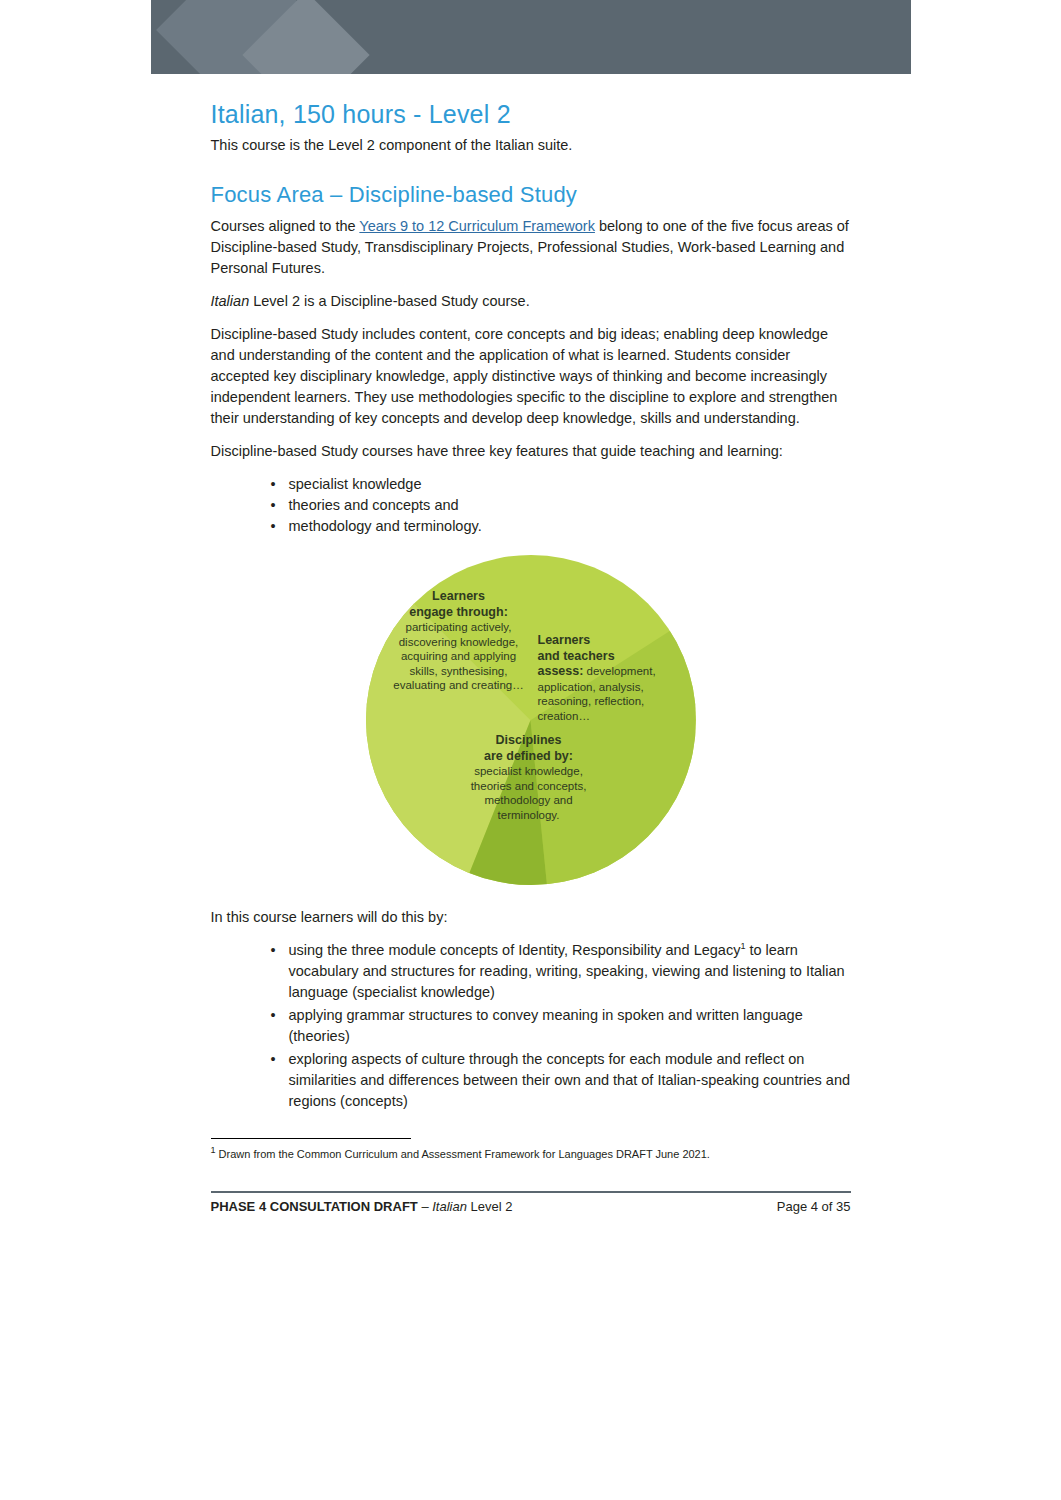Italian, 150 hours - Level 2
This course is the Level 2 component of the Italian suite.
Focus Area – Discipline-based Study
Courses aligned to the Years 9 to 12 Curriculum Framework belong to one of the five focus areas of Discipline-based Study, Transdisciplinary Projects, Professional Studies, Work-based Learning and Personal Futures.
Italian Level 2 is a Discipline-based Study course.
Discipline-based Study includes content, core concepts and big ideas; enabling deep knowledge and understanding of the content and the application of what is learned. Students consider accepted key disciplinary knowledge, apply distinctive ways of thinking and become increasingly independent learners. They use methodologies specific to the discipline to explore and strengthen their understanding of key concepts and develop deep knowledge, skills and understanding.
Discipline-based Study courses have three key features that guide teaching and learning:
specialist knowledge
theories and concepts and
methodology and terminology.
Learners
engage through:
participating actively,
discovering knowledge,
acquiring and applying
skills, synthesising,
evaluating and creating…
Learners
and teachers
assess: development,
application, analysis,
reasoning, reflection,
creation…
Disciplines
are defined by:
specialist knowledge,
theories and concepts,
methodology and
terminology.
In this course learners will do this by:
using the three module concepts of Identity, Responsibility and Legacy1 to learn vocabulary and structures for reading, writing, speaking, viewing and listening to Italian language (specialist knowledge)
applying grammar structures to convey meaning in spoken and written language (theories)
exploring aspects of culture through the concepts for each module and reflect on similarities and differences between their own and that of Italian-speaking countries and regions (concepts)
1 Drawn from the Common Curriculum and Assessment Framework for Languages DRAFT June 2021.
PHASE 4 CONSULTATION DRAFT – Italian Level 2
Page 4 of 35